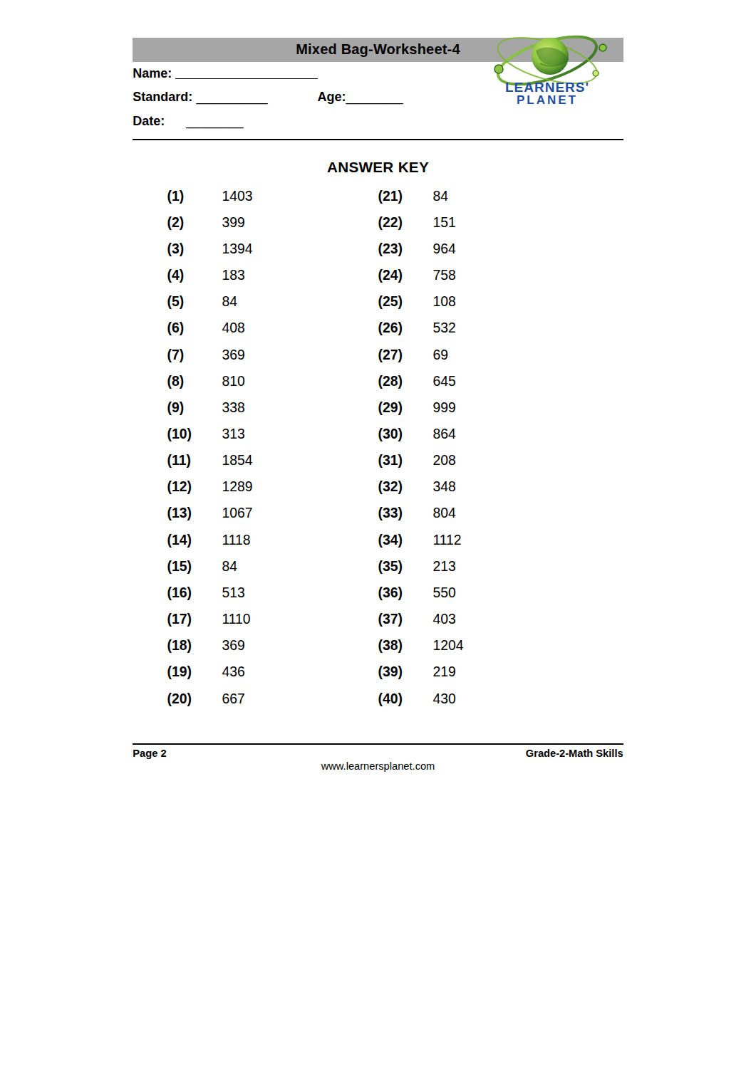Mixed Bag-Worksheet-4
LEARNERS' PLANET
Name:
Standard: __________ Age:________
Date: ________
ANSWER KEY
| (1) | 1403 | (21) | 84 |
| (2) | 399 | (22) | 151 |
| (3) | 1394 | (23) | 964 |
| (4) | 183 | (24) | 758 |
| (5) | 84 | (25) | 108 |
| (6) | 408 | (26) | 532 |
| (7) | 369 | (27) | 69 |
| (8) | 810 | (28) | 645 |
| (9) | 338 | (29) | 999 |
| (10) | 313 | (30) | 864 |
| (11) | 1854 | (31) | 208 |
| (12) | 1289 | (32) | 348 |
| (13) | 1067 | (33) | 804 |
| (14) | 1118 | (34) | 1112 |
| (15) | 84 | (35) | 213 |
| (16) | 513 | (36) | 550 |
| (17) | 1110 | (37) | 403 |
| (18) | 369 | (38) | 1204 |
| (19) | 436 | (39) | 219 |
| (20) | 667 | (40) | 430 |
Page 2 Grade-2-Math Skills
www.learnersplanet.com